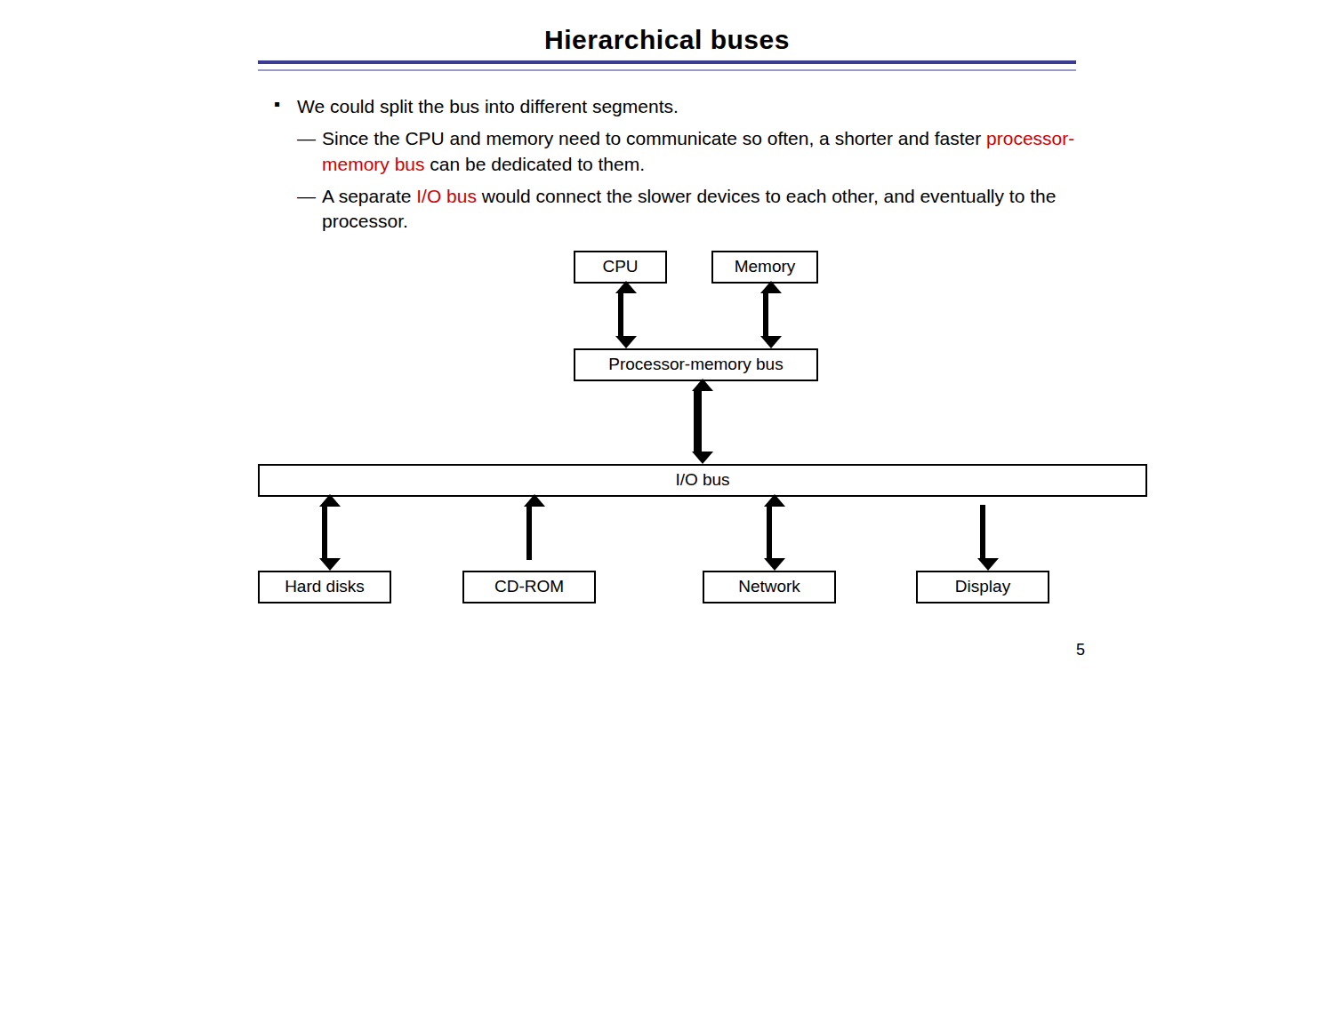Hierarchical buses
We could split the bus into different segments.
Since the CPU and memory need to communicate so often, a shorter and faster processor-memory bus can be dedicated to them.
A separate I/O bus would connect the slower devices to each other, and eventually to the processor.
CPU
Memory
Processor-memory bus
I/O bus
Hard disks
CD-ROM
Network
Display
5